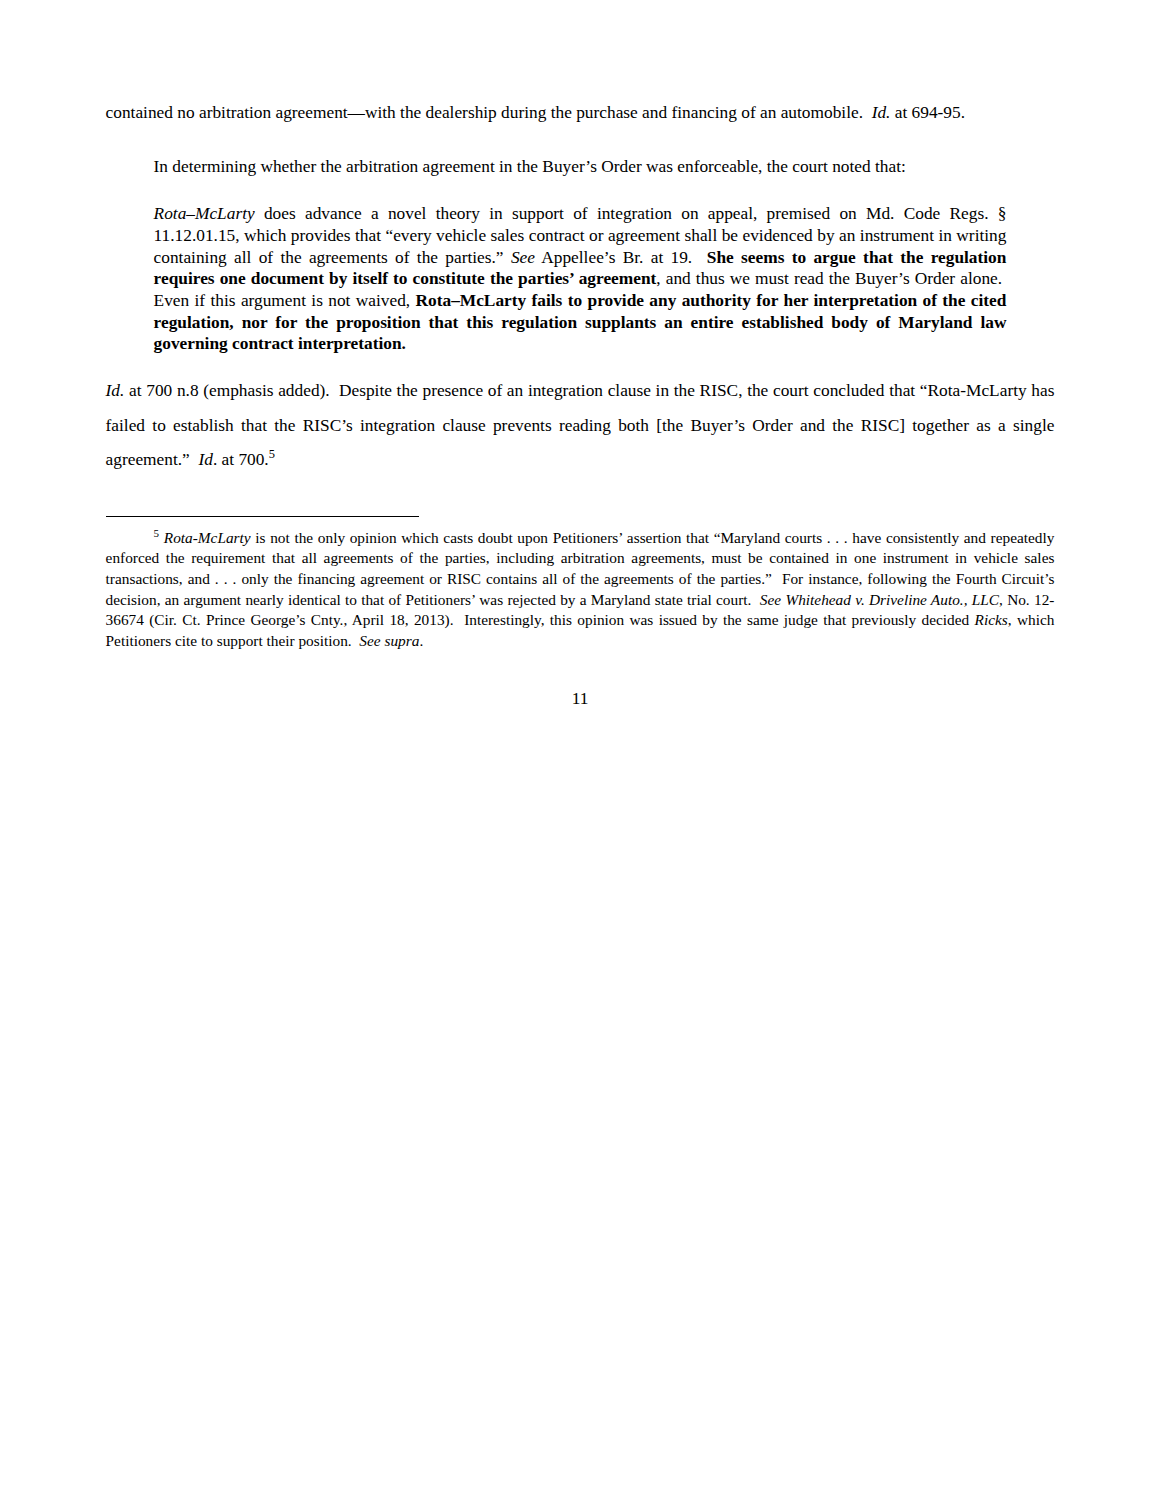contained no arbitration agreement—with the dealership during the purchase and financing of an automobile. Id. at 694-95.
In determining whether the arbitration agreement in the Buyer’s Order was enforceable, the court noted that:
Rota–McLarty does advance a novel theory in support of integration on appeal, premised on Md. Code Regs. § 11.12.01.15, which provides that “every vehicle sales contract or agreement shall be evidenced by an instrument in writing containing all of the agreements of the parties.” See Appellee’s Br. at 19. She seems to argue that the regulation requires one document by itself to constitute the parties’ agreement, and thus we must read the Buyer’s Order alone. Even if this argument is not waived, Rota–McLarty fails to provide any authority for her interpretation of the cited regulation, nor for the proposition that this regulation supplants an entire established body of Maryland law governing contract interpretation.
Id. at 700 n.8 (emphasis added). Despite the presence of an integration clause in the RISC, the court concluded that “Rota-McLarty has failed to establish that the RISC’s integration clause prevents reading both [the Buyer’s Order and the RISC] together as a single agreement.” Id. at 700.5
5 Rota-McLarty is not the only opinion which casts doubt upon Petitioners’ assertion that “Maryland courts . . . have consistently and repeatedly enforced the requirement that all agreements of the parties, including arbitration agreements, must be contained in one instrument in vehicle sales transactions, and . . . only the financing agreement or RISC contains all of the agreements of the parties.” For instance, following the Fourth Circuit’s decision, an argument nearly identical to that of Petitioners’ was rejected by a Maryland state trial court. See Whitehead v. Driveline Auto., LLC, No. 12-36674 (Cir. Ct. Prince George’s Cnty., April 18, 2013). Interestingly, this opinion was issued by the same judge that previously decided Ricks, which Petitioners cite to support their position. See supra.
11